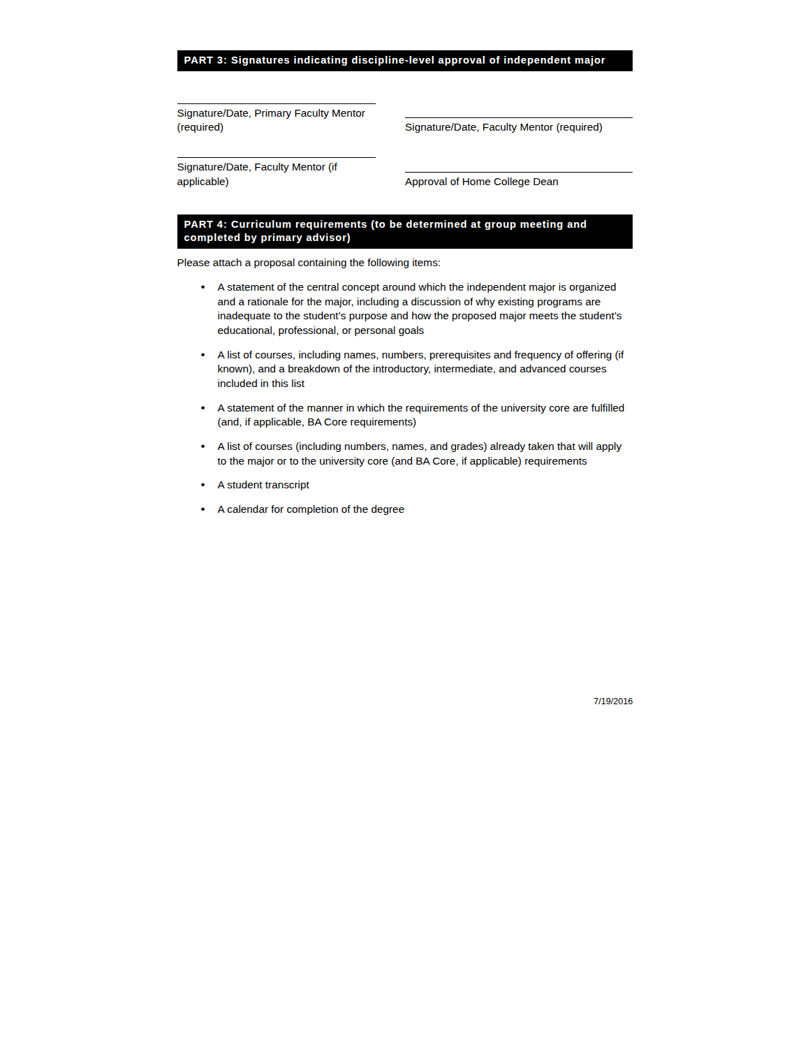PART 3: Signatures indicating discipline-level approval of independent major
| Signature/Date, Primary Faculty Mentor (required) | Signature/Date, Faculty Mentor (required) |
| Signature/Date, Faculty Mentor (if applicable) | Approval of Home College Dean |
PART 4: Curriculum requirements (to be determined at group meeting and completed by primary advisor)
Please attach a proposal containing the following items:
A statement of the central concept around which the independent major is organized and a rationale for the major, including a discussion of why existing programs are inadequate to the student’s purpose and how the proposed major meets the student’s educational, professional, or personal goals
A list of courses, including names, numbers, prerequisites and frequency of offering (if known), and a breakdown of the introductory, intermediate, and advanced courses included in this list
A statement of the manner in which the requirements of the university core are fulfilled (and, if applicable, BA Core requirements)
A list of courses (including numbers, names, and grades) already taken that will apply to the major or to the university core (and BA Core, if applicable) requirements
A student transcript
A calendar for completion of the degree
7/19/2016